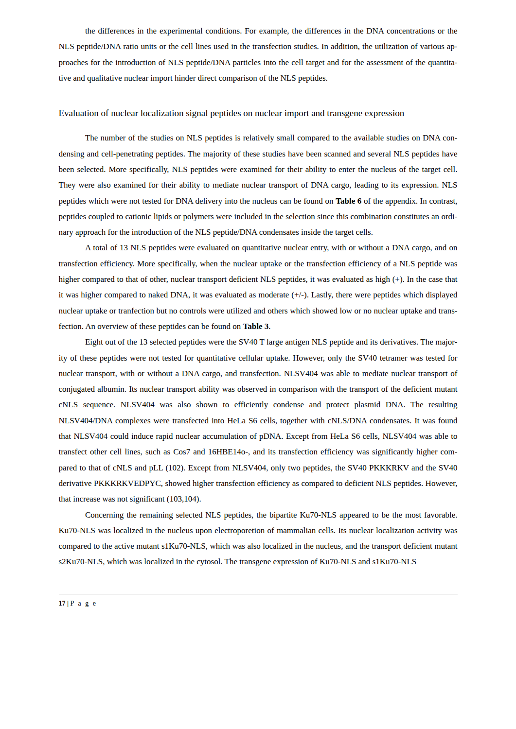the differences in the experimental conditions. For example, the differences in the DNA concentrations or the NLS peptide/DNA ratio units or the cell lines used in the transfection studies. In addition, the utilization of various approaches for the introduction of NLS peptide/DNA particles into the cell target and for the assessment of the quantitative and qualitative nuclear import hinder direct comparison of the NLS peptides.
Evaluation of nuclear localization signal peptides on nuclear import and transgene expression
The number of the studies on NLS peptides is relatively small compared to the available studies on DNA condensing and cell-penetrating peptides. The majority of these studies have been scanned and several NLS peptides have been selected. More specifically, NLS peptides were examined for their ability to enter the nucleus of the target cell. They were also examined for their ability to mediate nuclear transport of DNA cargo, leading to its expression. NLS peptides which were not tested for DNA delivery into the nucleus can be found on Table 6 of the appendix. In contrast, peptides coupled to cationic lipids or polymers were included in the selection since this combination constitutes an ordinary approach for the introduction of the NLS peptide/DNA condensates inside the target cells.
A total of 13 NLS peptides were evaluated on quantitative nuclear entry, with or without a DNA cargo, and on transfection efficiency. More specifically, when the nuclear uptake or the transfection efficiency of a NLS peptide was higher compared to that of other, nuclear transport deficient NLS peptides, it was evaluated as high (+). In the case that it was higher compared to naked DNA, it was evaluated as moderate (+/-). Lastly, there were peptides which displayed nuclear uptake or tranfection but no controls were utilized and others which showed low or no nuclear uptake and transfection. An overview of these peptides can be found on Table 3.
Eight out of the 13 selected peptides were the SV40 T large antigen NLS peptide and its derivatives. The majority of these peptides were not tested for quantitative cellular uptake. However, only the SV40 tetramer was tested for nuclear transport, with or without a DNA cargo, and transfection. NLSV404 was able to mediate nuclear transport of conjugated albumin. Its nuclear transport ability was observed in comparison with the transport of the deficient mutant cNLS sequence. NLSV404 was also shown to efficiently condense and protect plasmid DNA. The resulting NLSV404/DNA complexes were transfected into HeLa S6 cells, together with cNLS/DNA condensates. It was found that NLSV404 could induce rapid nuclear accumulation of pDNA. Except from HeLa S6 cells, NLSV404 was able to transfect other cell lines, such as Cos7 and 16HBE14o-, and its transfection efficiency was significantly higher compared to that of cNLS and pLL (102). Except from NLSV404, only two peptides, the SV40 PKKKRKV and the SV40 derivative PKKKRKVEDPYC, showed higher transfection efficiency as compared to deficient NLS peptides. However, that increase was not significant (103,104).
Concerning the remaining selected NLS peptides, the bipartite Ku70-NLS appeared to be the most favorable. Ku70-NLS was localized in the nucleus upon electroporetion of mammalian cells. Its nuclear localization activity was compared to the active mutant s1Ku70-NLS, which was also localized in the nucleus, and the transport deficient mutant s2Ku70-NLS, which was localized in the cytosol. The transgene expression of Ku70-NLS and s1Ku70-NLS
17 | P a g e